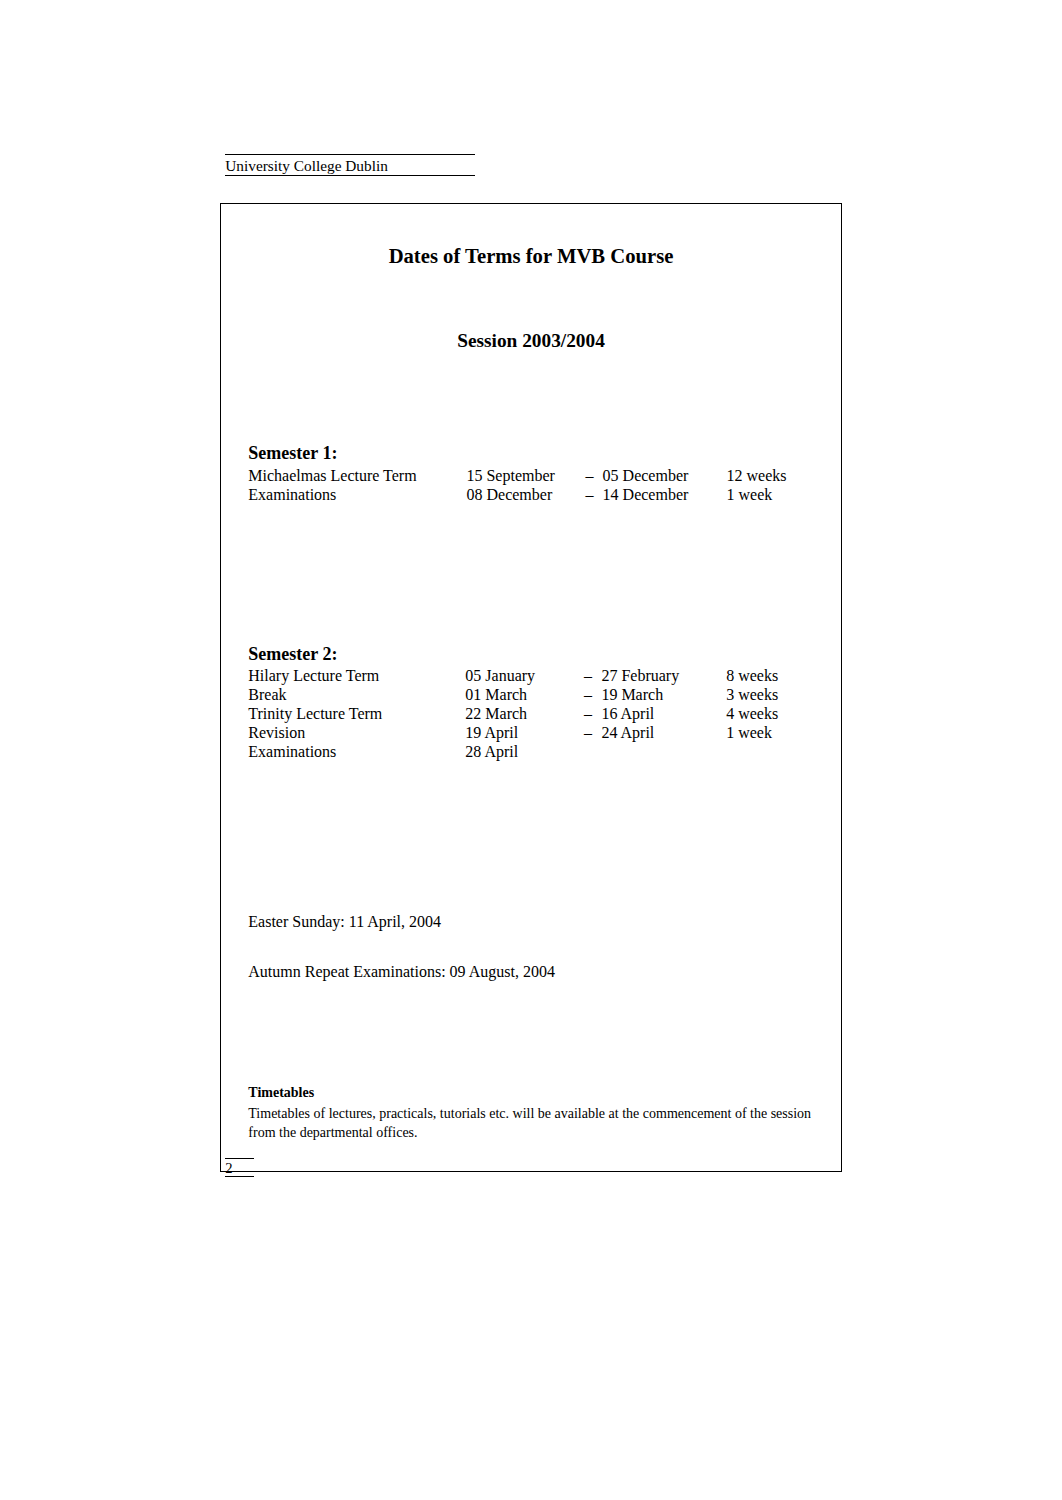University College Dublin
Dates of Terms for MVB Course
Session 2003/2004
Semester 1:
| Michaelmas Lecture Term | 15 September | – | 05 December | 12 weeks |
| Examinations | 08 December | – | 14 December | 1 week |
Semester 2:
| Hilary Lecture Term | 05 January | – | 27 February | 8 weeks |
| Break | 01 March | – | 19 March | 3 weeks |
| Trinity Lecture Term | 22 March | – | 16 April | 4 weeks |
| Revision | 19 April | – | 24 April | 1 week |
| Examinations | 28 April | | | |
Easter Sunday: 11 April, 2004
Autumn Repeat Examinations: 09 August, 2004
Timetables
Timetables of lectures, practicals, tutorials etc. will be available at the commencement of the session from the departmental offices.
2